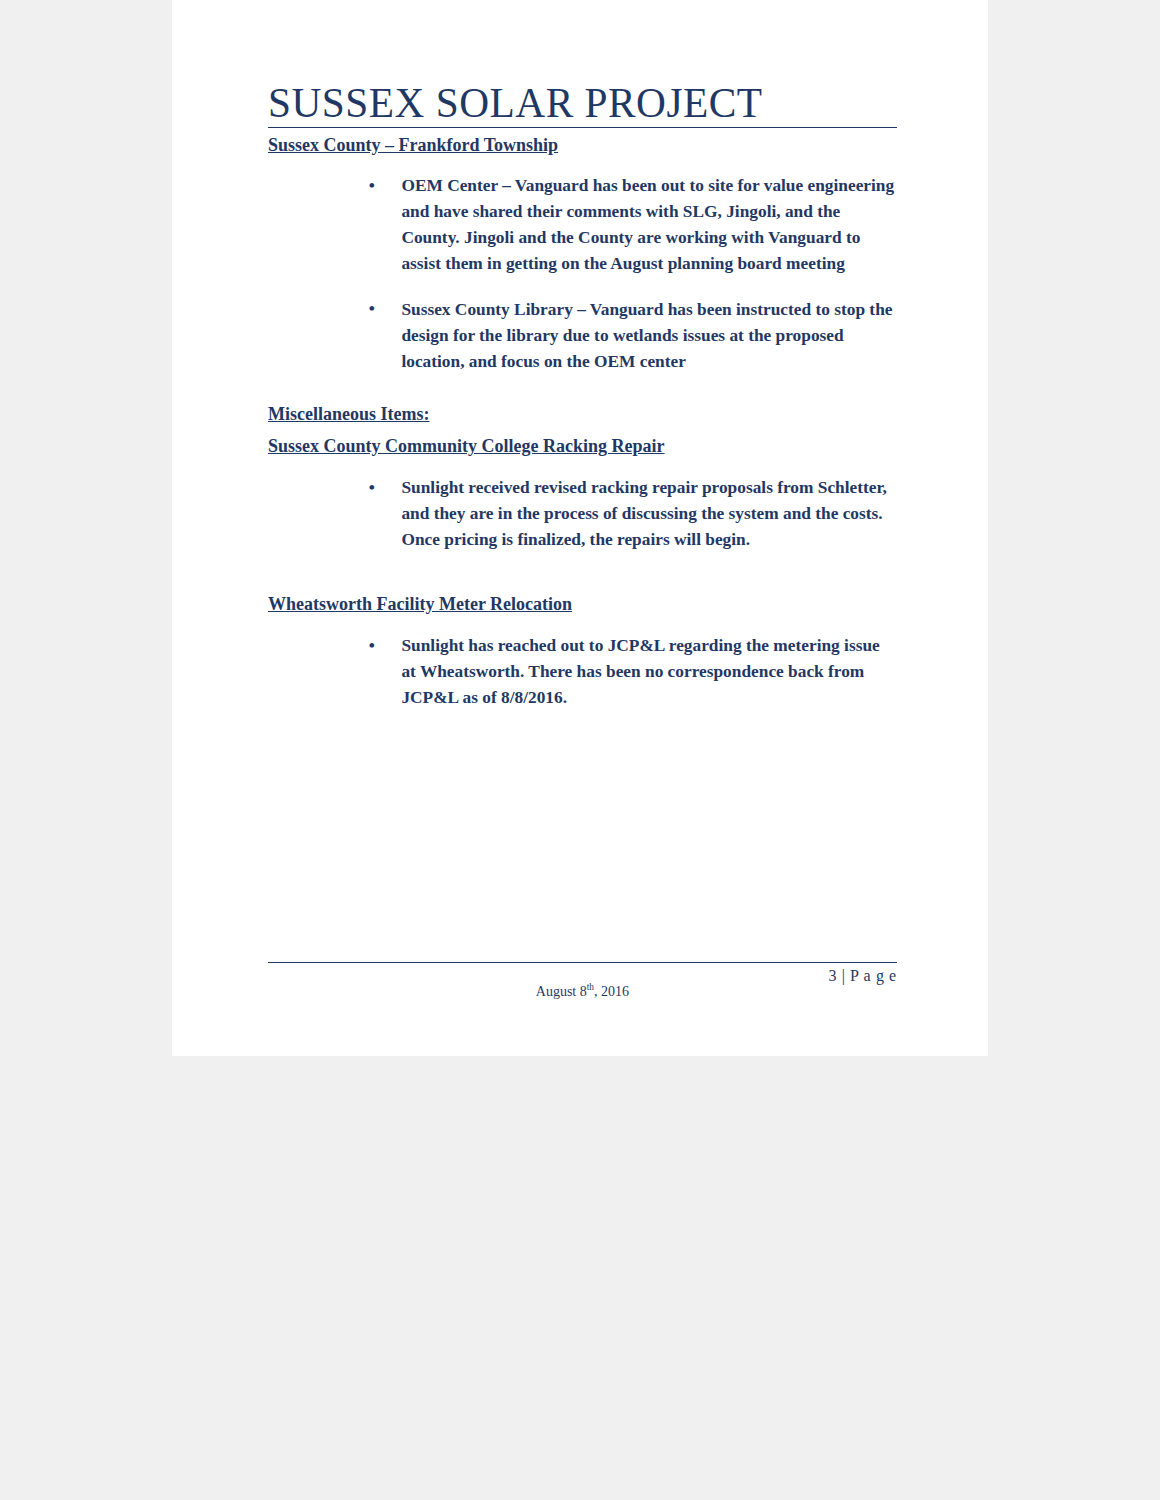SUSSEX SOLAR PROJECT
Sussex County – Frankford Township
OEM Center – Vanguard has been out to site for value engineering and have shared their comments with SLG, Jingoli, and the County. Jingoli and the County are working with Vanguard to assist them in getting on the August planning board meeting
Sussex County Library – Vanguard has been instructed to stop the design for the library due to wetlands issues at the proposed location, and focus on the OEM center
Miscellaneous Items:
Sussex County Community College Racking Repair
Sunlight received revised racking repair proposals from Schletter, and they are in the process of discussing the system and the costs. Once pricing is finalized, the repairs will begin.
Wheatsworth Facility Meter Relocation
Sunlight has reached out to JCP&L regarding the metering issue at Wheatsworth. There has been no correspondence back from JCP&L as of 8/8/2016.
3 | P a g e
August 8th, 2016